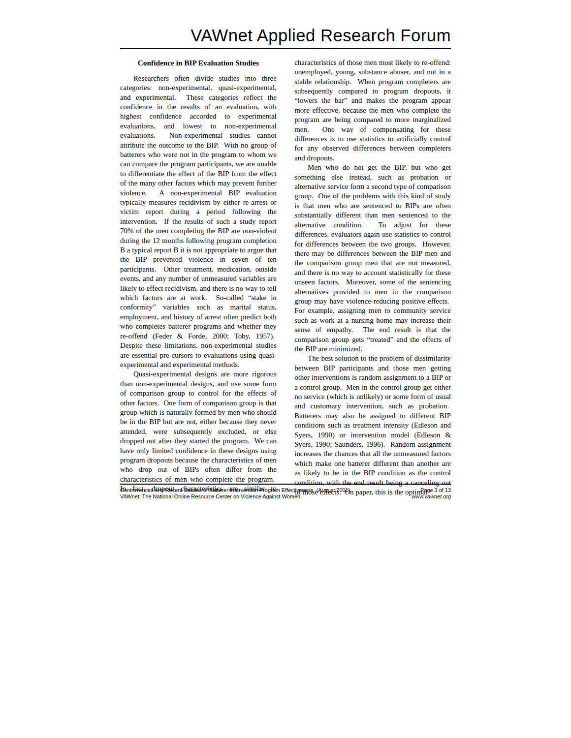VAWnet Applied Research Forum
Confidence in BIP Evaluation Studies
Researchers often divide studies into three categories: non-experimental, quasi-experimental, and experimental. These categories reflect the confidence in the results of an evaluation, with highest confidence accorded to experimental evaluations, and lowest to non-experimental evaluations. Non-experimental studies cannot attribute the outcome to the BIP. With no group of batterers who were not in the program to whom we can compare the program participants, we are unable to differentiate the effect of the BIP from the effect of the many other factors which may prevent further violence. A non-experimental BIP evaluation typically measures recidivism by either re-arrest or victim report during a period following the intervention. If the results of such a study report 70% of the men completing the BIP are non-violent during the 12 months following program completion B a typical report B it is not appropriate to argue that the BIP prevented violence in seven of ten participants. Other treatment, medication, outside events, and any number of unmeasured variables are likely to effect recidivism, and there is no way to tell which factors are at work. So-called “stake in conformity” variables such as marital status, employment, and history of arrest often predict both who completes batterer programs and whether they re-offend (Feder & Forde, 2000; Toby, 1957). Despite these limitations, non-experimental studies are essential pre-cursors to evaluations using quasi-experimental and experimental methods.
Quasi-experimental designs are more rigorous than non-experimental designs, and use some form of comparison group to control for the effects of other factors. One form of comparison group is that group which is naturally formed by men who should be in the BIP but are not, either because they never attended, were subsequently excluded, or else dropped out after they started the program. We can have only limited confidence in these designs using program dropouts because the characteristics of men who drop out of BIPs often differ from the characteristics of men who complete the program. In fact, dropout characteristics are similar to characteristics of those men most likely to re-offend: unemployed, young, substance abuser, and not in a stable relationship. When program completers are subsequently compared to program dropouts, it “lowers the bar” and makes the program appear more effective, because the men who complete the program are being compared to more marginalized men. One way of compensating for these differences is to use statistics to artificially control for any observed differences between completers and dropouts.
Men who do not get the BIP, but who get something else instead, such as probation or alternative service form a second type of comparison group. One of the problems with this kind of study is that men who are sentenced to BIPs are often substantially different than men sentenced to the alternative condition. To adjust for these differences, evaluators again use statistics to control for differences between the two groups. However, there may be differences between the BIP men and the comparison group men that are not measured, and there is no way to account statistically for these unseen factors. Moreover, some of the sentencing alternatives provided to men in the comparison group may have violence-reducing positive effects. For example, assigning men to community service such as work at a nursing home may increase their sense of empathy. The end result is that the comparison group gets “treated” and the effects of the BIP are minimized.
The best solution to the problem of dissimilarity between BIP participants and those men getting other interventions is random assignment to a BIP or a control group. Men in the control group get either no service (which is unlikely) or some form of usual and customary intervention, such as probation. Batterers may also be assigned to different BIP conditions such as treatment intensity (Edleson and Syers, 1990) or intervention model (Edleson & Syers, 1990; Saunders, 1996). Random assignment increases the chances that all the unmeasured factors which make one batterer different than another are as likely to be in the BIP condition as the control condition, with the end result being a canceling out of those effects. On paper, this is the optimal
Controversies and Recent Studies of Batterer Intervention Program Effectiveness (August 2001)
Page 3 of 13
VAWnet: The National Online Resource Center on Violence Against Women
www.vawnet.org